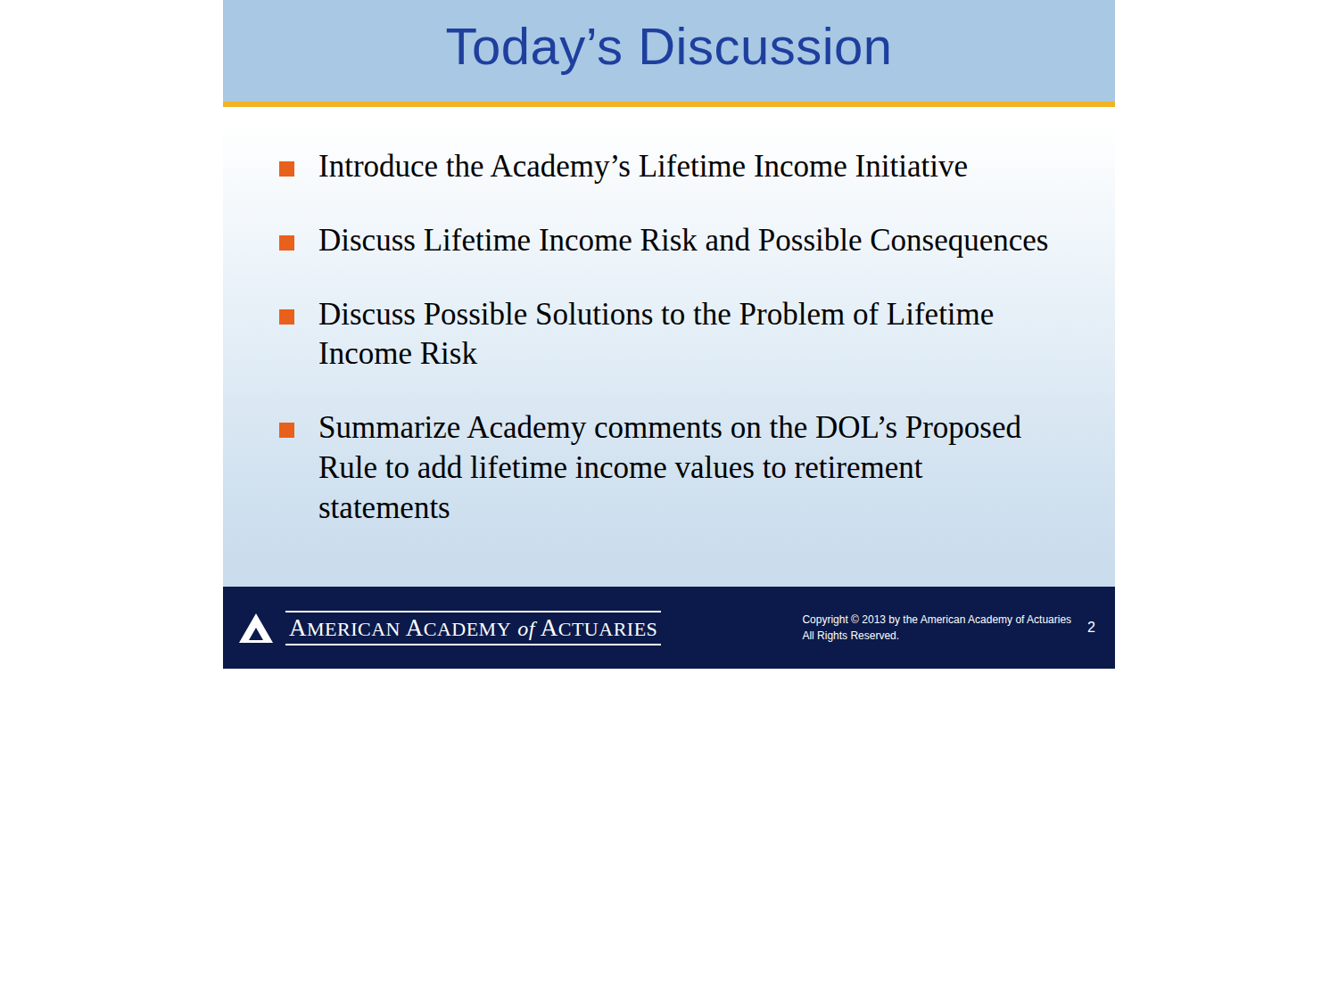Today’s Discussion
Introduce the Academy’s Lifetime Income Initiative
Discuss Lifetime Income Risk and Possible Consequences
Discuss Possible Solutions to the Problem of Lifetime Income Risk
Summarize Academy comments on the DOL’s Proposed Rule to add lifetime income values to retirement statements
AMERICAN ACADEMY of ACTUARIES
Copyright © 2013 by the American Academy of Actuaries
All Rights Reserved.
2